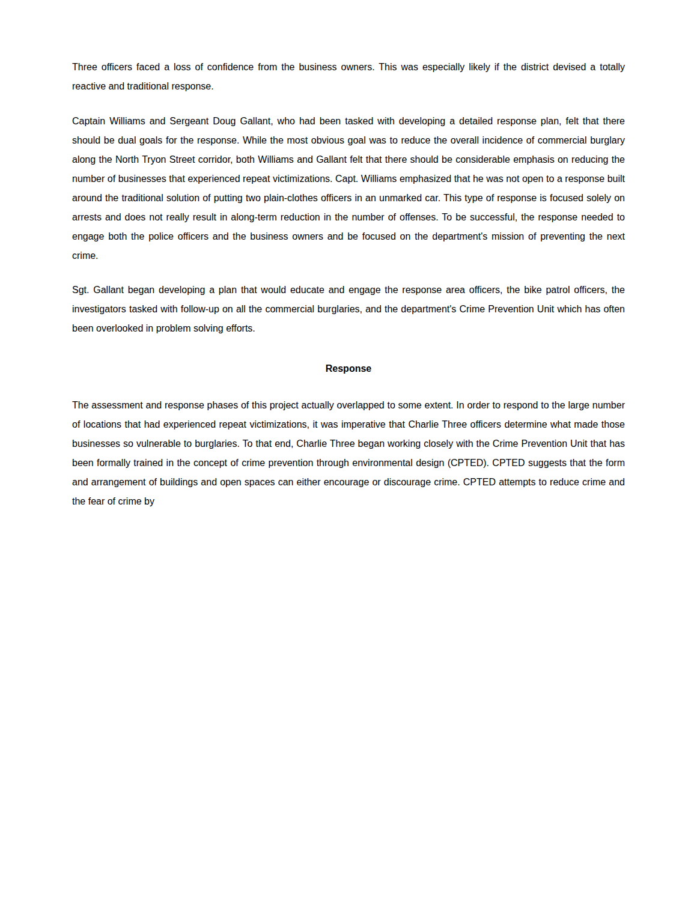Three officers faced a loss of confidence from the business owners. This was especially likely if the district devised a totally reactive and traditional response.
Captain Williams and Sergeant Doug Gallant, who had been tasked with developing a detailed response plan, felt that there should be dual goals for the response. While the most obvious goal was to reduce the overall incidence of commercial burglary along the North Tryon Street corridor, both Williams and Gallant felt that there should be considerable emphasis on reducing the number of businesses that experienced repeat victimizations. Capt. Williams emphasized that he was not open to a response built around the traditional solution of putting two plain-clothes officers in an unmarked car. This type of response is focused solely on arrests and does not really result in along-term reduction in the number of offenses. To be successful, the response needed to engage both the police officers and the business owners and be focused on the department's mission of preventing the next crime.
Sgt. Gallant began developing a plan that would educate and engage the response area officers, the bike patrol officers, the investigators tasked with follow-up on all the commercial burglaries, and the department's Crime Prevention Unit which has often been overlooked in problem solving efforts.
Response
The assessment and response phases of this project actually overlapped to some extent. In order to respond to the large number of locations that had experienced repeat victimizations, it was imperative that Charlie Three officers determine what made those businesses so vulnerable to burglaries. To that end, Charlie Three began working closely with the Crime Prevention Unit that has been formally trained in the concept of crime prevention through environmental design (CPTED). CPTED suggests that the form and arrangement of buildings and open spaces can either encourage or discourage crime. CPTED attempts to reduce crime and the fear of crime by